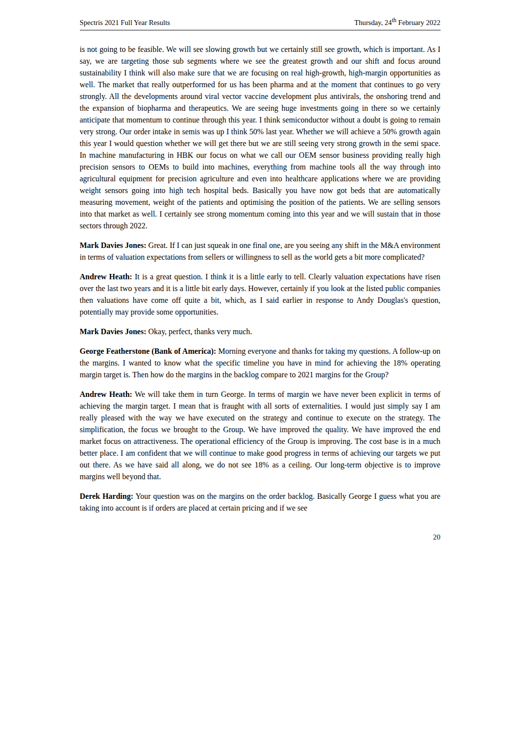Spectris 2021 Full Year Results Thursday, 24th February 2022
is not going to be feasible. We will see slowing growth but we certainly still see growth, which is important. As I say, we are targeting those sub segments where we see the greatest growth and our shift and focus around sustainability I think will also make sure that we are focusing on real high-growth, high-margin opportunities as well. The market that really outperformed for us has been pharma and at the moment that continues to go very strongly. All the developments around viral vector vaccine development plus antivirals, the onshoring trend and the expansion of biopharma and therapeutics. We are seeing huge investments going in there so we certainly anticipate that momentum to continue through this year. I think semiconductor without a doubt is going to remain very strong. Our order intake in semis was up I think 50% last year. Whether we will achieve a 50% growth again this year I would question whether we will get there but we are still seeing very strong growth in the semi space. In machine manufacturing in HBK our focus on what we call our OEM sensor business providing really high precision sensors to OEMs to build into machines, everything from machine tools all the way through into agricultural equipment for precision agriculture and even into healthcare applications where we are providing weight sensors going into high tech hospital beds. Basically you have now got beds that are automatically measuring movement, weight of the patients and optimising the position of the patients. We are selling sensors into that market as well. I certainly see strong momentum coming into this year and we will sustain that in those sectors through 2022.
Mark Davies Jones: Great. If I can just squeak in one final one, are you seeing any shift in the M&A environment in terms of valuation expectations from sellers or willingness to sell as the world gets a bit more complicated?
Andrew Heath: It is a great question. I think it is a little early to tell. Clearly valuation expectations have risen over the last two years and it is a little bit early days. However, certainly if you look at the listed public companies then valuations have come off quite a bit, which, as I said earlier in response to Andy Douglas's question, potentially may provide some opportunities.
Mark Davies Jones: Okay, perfect, thanks very much.
George Featherstone (Bank of America): Morning everyone and thanks for taking my questions. A follow-up on the margins. I wanted to know what the specific timeline you have in mind for achieving the 18% operating margin target is. Then how do the margins in the backlog compare to 2021 margins for the Group?
Andrew Heath: We will take them in turn George. In terms of margin we have never been explicit in terms of achieving the margin target. I mean that is fraught with all sorts of externalities. I would just simply say I am really pleased with the way we have executed on the strategy and continue to execute on the strategy. The simplification, the focus we brought to the Group. We have improved the quality. We have improved the end market focus on attractiveness. The operational efficiency of the Group is improving. The cost base is in a much better place. I am confident that we will continue to make good progress in terms of achieving our targets we put out there. As we have said all along, we do not see 18% as a ceiling. Our long-term objective is to improve margins well beyond that.
Derek Harding: Your question was on the margins on the order backlog. Basically George I guess what you are taking into account is if orders are placed at certain pricing and if we see
20